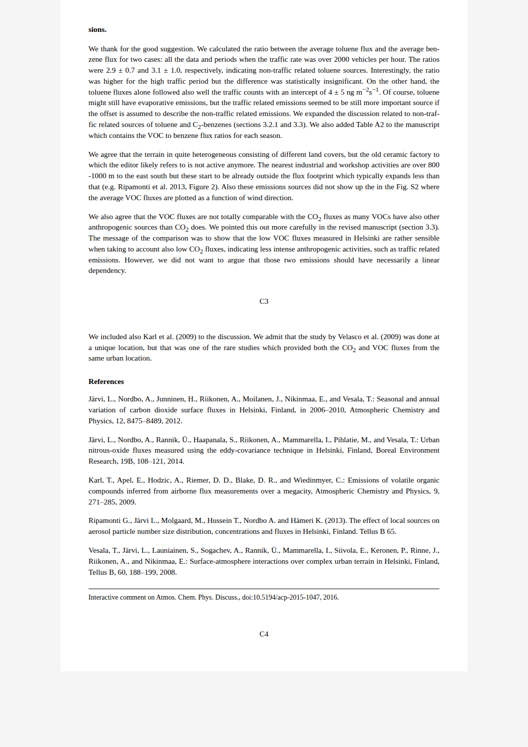sions.
We thank for the good suggestion. We calculated the ratio between the average toluene flux and the average benzene flux for two cases: all the data and periods when the traffic rate was over 2000 vehicles per hour. The ratios were 2.9 ± 0.7 and 3.1 ± 1.0, respectively, indicating non-traffic related toluene sources. Interestingly, the ratio was higher for the high traffic period but the difference was statistically insignificant. On the other hand, the toluene fluxes alone followed also well the traffic counts with an intercept of 4 ± 5 ng m−2s−1. Of course, toluene might still have evaporative emissions, but the traffic related emissions seemed to be still more important source if the offset is assumed to describe the non-traffic related emissions. We expanded the discussion related to non-traffic related sources of toluene and C2-benzenes (sections 3.2.1 and 3.3). We also added Table A2 to the manuscript which contains the VOC to benzene flux ratios for each season.
We agree that the terrain in quite heterogeneous consisting of different land covers, but the old ceramic factory to which the editor likely refers to is not active anymore. The nearest industrial and workshop activities are over 800 -1000 m to the east south but these start to be already outside the flux footprint which typically expands less than that (e.g. Ripamonti et al. 2013, Figure 2). Also these emissions sources did not show up the in the Fig. S2 where the average VOC fluxes are plotted as a function of wind direction.
We also agree that the VOC fluxes are not totally comparable with the CO2 fluxes as many VOCs have also other anthropogenic sources than CO2 does. We pointed this out more carefully in the revised manuscript (section 3.3). The message of the comparison was to show that the low VOC fluxes measured in Helsinki are rather sensible when taking to account also low CO2 fluxes, indicating less intense anthropogenic activities, such as traffic related emissions. However, we did not want to argue that those two emissions should have necessarily a linear dependency.
C3
We included also Karl et al. (2009) to the discussion. We admit that the study by Velasco et al. (2009) was done at a unique location, but that was one of the rare studies which provided both the CO2 and VOC fluxes from the same urban location.
References
Järvi, L., Nordbo, A., Junninen, H., Riikonen, A., Moilanen, J., Nikinmaa, E., and Vesala, T.: Seasonal and annual variation of carbon dioxide surface fluxes in Helsinki, Finland, in 2006–2010, Atmospheric Chemistry and Physics, 12, 8475–8489, 2012.
Järvi, L., Nordbo, A., Rannik, Ü., Haapanala, S., Riikonen, A., Mammarella, I., Pihlatie, M., and Vesala, T.: Urban nitrous-oxide fluxes measured using the eddy-covariance technique in Helsinki, Finland, Boreal Environment Research, 19B, 108–121, 2014.
Karl, T., Apel, E., Hodzic, A., Riemer, D. D., Blake, D. R., and Wiedinmyer, C.: Emissions of volatile organic compounds inferred from airborne flux measurements over a megacity, Atmospheric Chemistry and Physics, 9, 271–285, 2009.
Ripamonti G., Järvi L., Molgaard, M., Hussein T., Nordbo A. and Hämeri K. (2013). The effect of local sources on aerosol particle number size distribution, concentrations and fluxes in Helsinki, Finland. Tellus B 65.
Vesala, T., Järvi, L., Launiainen, S., Sogachev, A., Rannik, Ü., Mammarella, I., Siivola, E., Keronen, P., Rinne, J., Riikonen, A., and Nikinmaa, E.: Surface-atmosphere interactions over complex urban terrain in Helsinki, Finland, Tellus B, 60, 188–199, 2008.
Interactive comment on Atmos. Chem. Phys. Discuss., doi:10.5194/acp-2015-1047, 2016.
C4